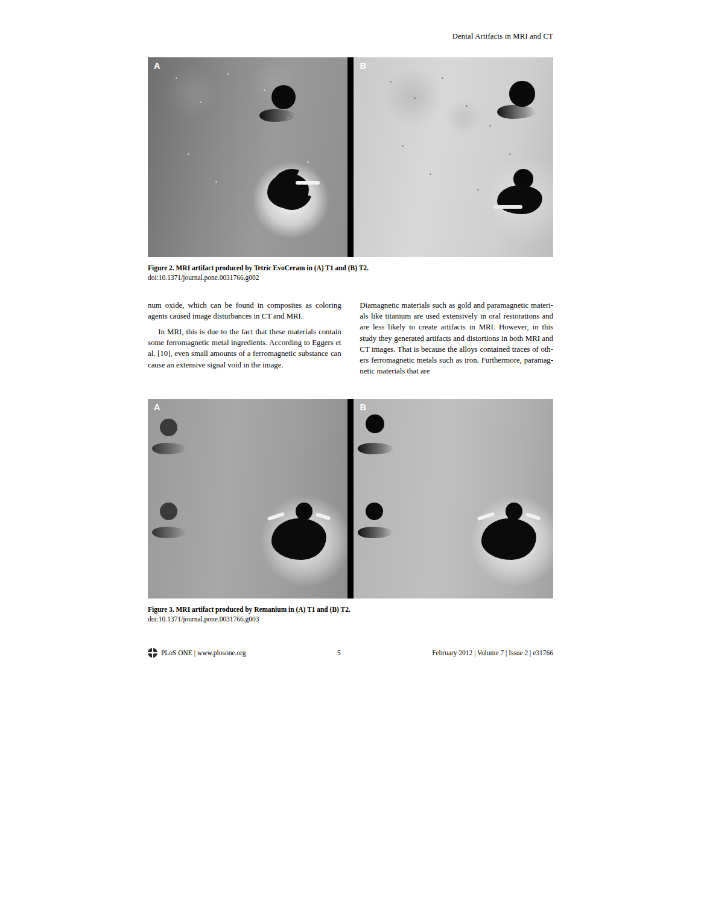Dental Artifacts in MRI and CT
A
B
Figure 2. MRI artifact produced by Tetric EvoCeram in (A) T1 and (B) T2. doi:10.1371/journal.pone.0031766.g002
num oxide, which can be found in composites as coloring agents caused image disturbances in CT and MRI.
In MRI, this is due to the fact that these materials contain some ferromagnetic metal ingredients. According to Eggers et al. [10], even small amounts of a ferromagnetic substance can cause an extensive signal void in the image.
Diamagnetic materials such as gold and paramagnetic materials like titanium are used extensively in oral restorations and are less likely to create artifacts in MRI. However, in this study they generated artifacts and distortions in both MRI and CT images. That is because the alloys contained traces of others ferromagnetic metals such as iron. Furthermore, paramagnetic materials that are
A
B
Figure 3. MRI artifact produced by Remanium in (A) T1 and (B) T2. doi:10.1371/journal.pone.0031766.g003
PLoS ONE | www.plosone.org
5
February 2012 | Volume 7 | Issue 2 | e31766